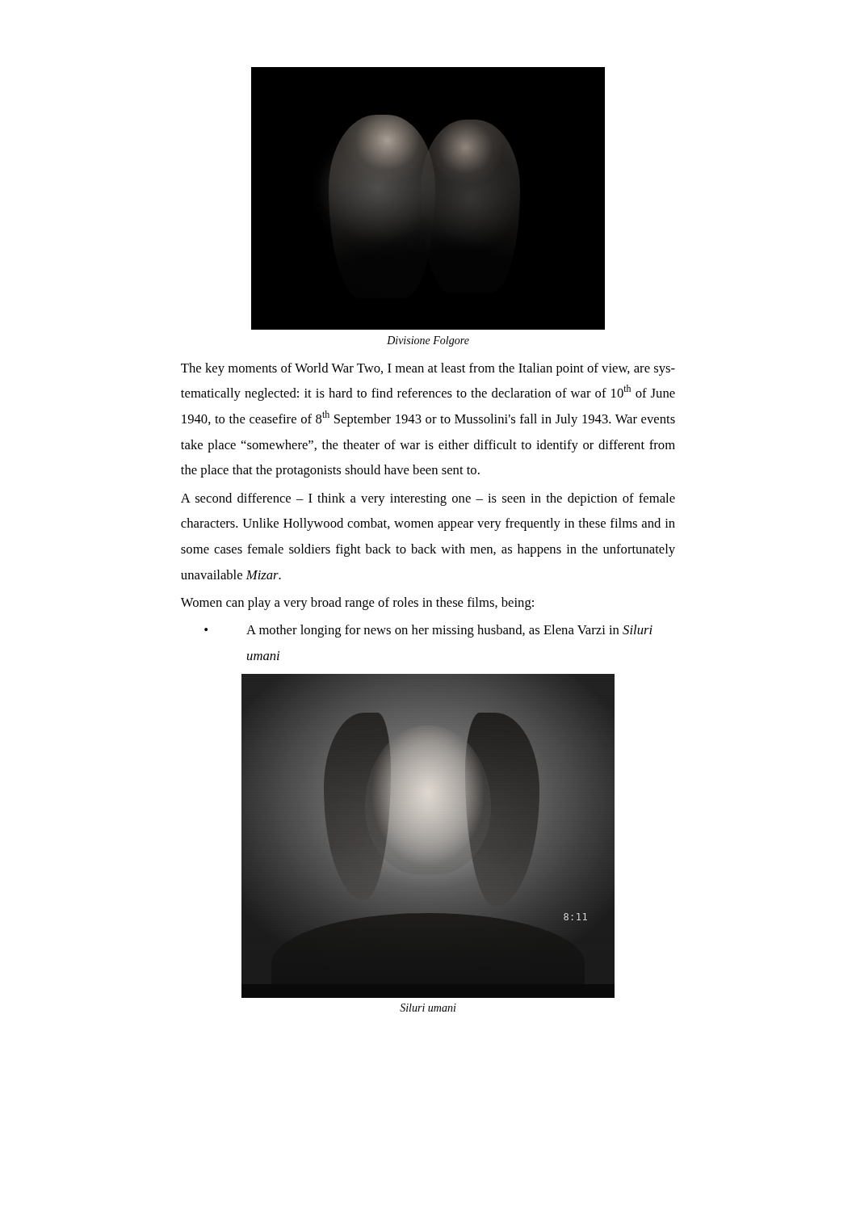Divisione Folgore
The key moments of World War Two, I mean at least from the Italian point of view, are systematically neglected: it is hard to find references to the declaration of war of 10th of June 1940, to the ceasefire of 8th September 1943 or to Mussolini's fall in July 1943. War events take place “somewhere”, the theater of war is either difficult to identify or different from the place that the protagonists should have been sent to.
A second difference – I think a very interesting one – is seen in the depiction of female characters. Unlike Hollywood combat, women appear very frequently in these films and in some cases female soldiers fight back to back with men, as happens in the unfortunately unavailable Mizar.
Women can play a very broad range of roles in these films, being:
A mother longing for news on her missing husband, as Elena Varzi in Siluri umani
8:11
Siluri umani